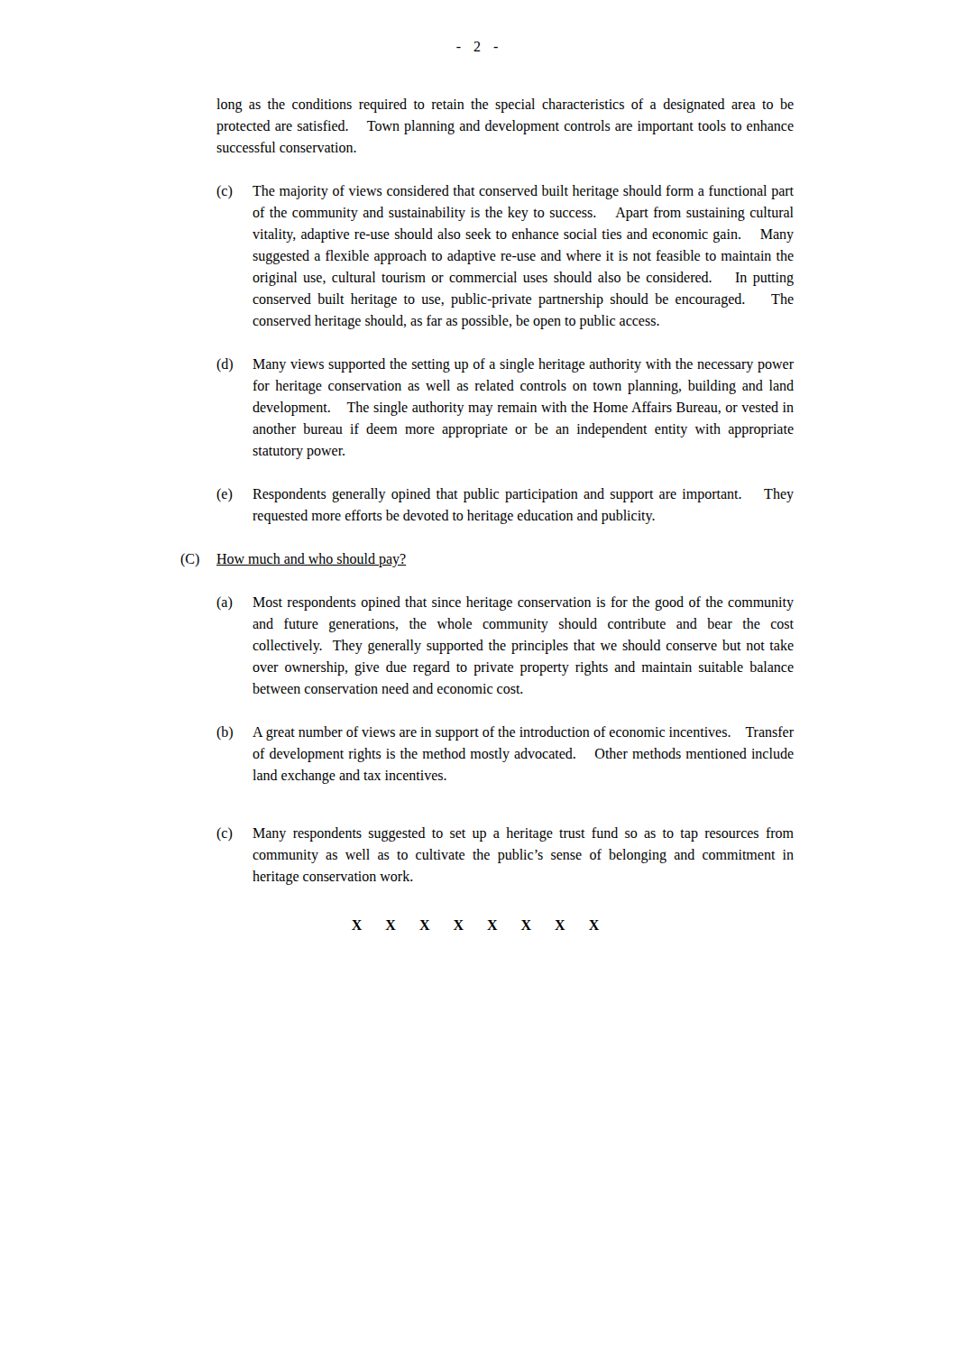- 2 -
long as the conditions required to retain the special characteristics of a designated area to be protected are satisfied. Town planning and development controls are important tools to enhance successful conservation.
(c)
The majority of views considered that conserved built heritage should form a functional part of the community and sustainability is the key to success. Apart from sustaining cultural vitality, adaptive re-use should also seek to enhance social ties and economic gain. Many suggested a flexible approach to adaptive re-use and where it is not feasible to maintain the original use, cultural tourism or commercial uses should also be considered. In putting conserved built heritage to use, public-private partnership should be encouraged. The conserved heritage should, as far as possible, be open to public access.
(d)
Many views supported the setting up of a single heritage authority with the necessary power for heritage conservation as well as related controls on town planning, building and land development. The single authority may remain with the Home Affairs Bureau, or vested in another bureau if deem more appropriate or be an independent entity with appropriate statutory power.
(e)
Respondents generally opined that public participation and support are important. They requested more efforts be devoted to heritage education and publicity.
(C)
How much and who should pay?
(a)
Most respondents opined that since heritage conservation is for the good of the community and future generations, the whole community should contribute and bear the cost collectively. They generally supported the principles that we should conserve but not take over ownership, give due regard to private property rights and maintain suitable balance between conservation need and economic cost.
(b)
A great number of views are in support of the introduction of economic incentives. Transfer of development rights is the method mostly advocated. Other methods mentioned include land exchange and tax incentives.
(c)
Many respondents suggested to set up a heritage trust fund so as to tap resources from community as well as to cultivate the public’s sense of belonging and commitment in heritage conservation work.
X X X X X X X X